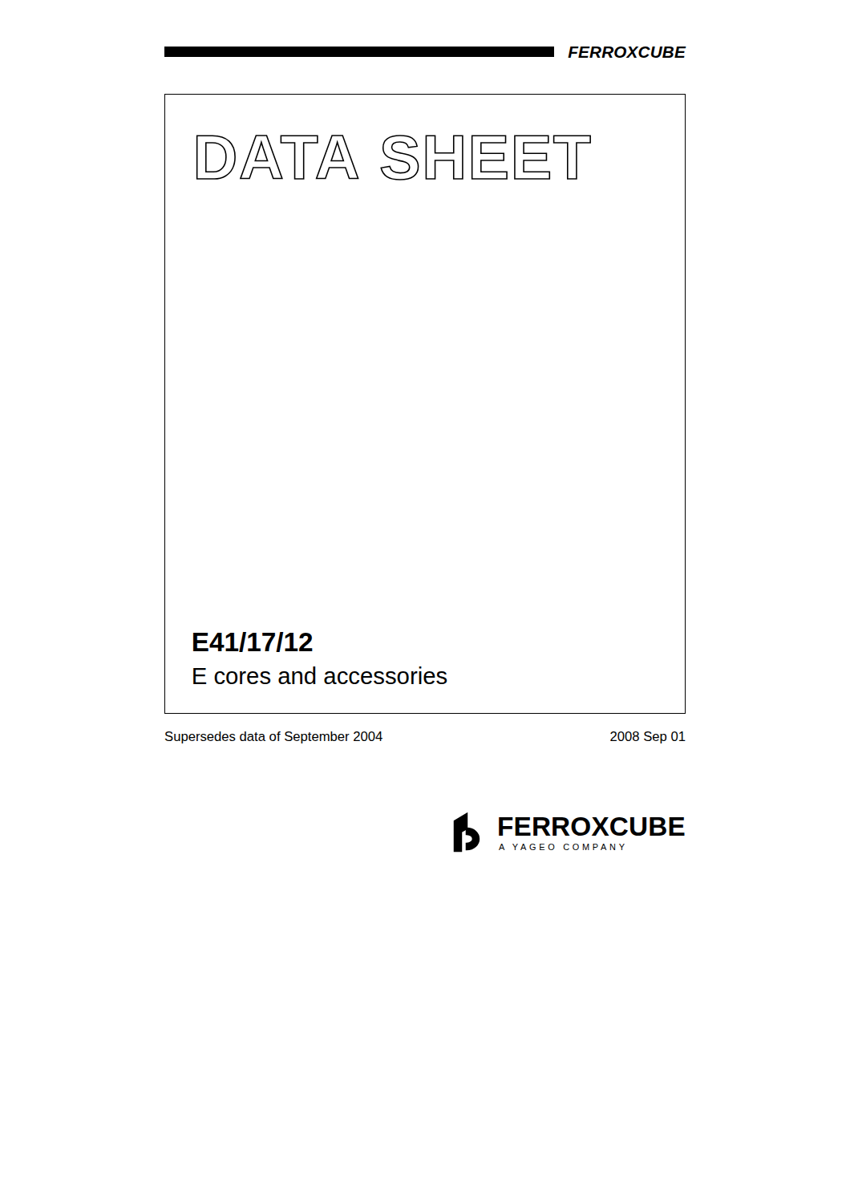FERROXCUBE
DATA SHEET
E41/17/12
E cores and accessories
Supersedes data of September 2004
2008 Sep 01
FERROXCUBE
A YAGEO COMPANY